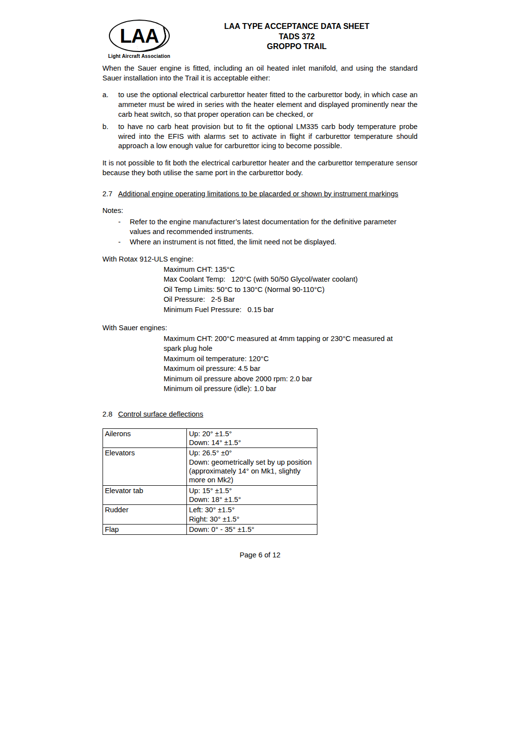LAA
Light Aircraft Association
LAA TYPE ACCEPTANCE DATA SHEET
TADS 372
GROPPO TRAIL
When the Sauer engine is fitted, including an oil heated inlet manifold, and using the standard Sauer installation into the Trail it is acceptable either:
a. to use the optional electrical carburettor heater fitted to the carburettor body, in which case an ammeter must be wired in series with the heater element and displayed prominently near the carb heat switch, so that proper operation can be checked, or
b. to have no carb heat provision but to fit the optional LM335 carb body temperature probe wired into the EFIS with alarms set to activate in flight if carburettor temperature should approach a low enough value for carburettor icing to become possible.
It is not possible to fit both the electrical carburettor heater and the carburettor temperature sensor because they both utilise the same port in the carburettor body.
2.7 Additional engine operating limitations to be placarded or shown by instrument markings
Notes:
-Refer to the engine manufacturer’s latest documentation for the definitive parameter values and recommended instruments.
-Where an instrument is not fitted, the limit need not be displayed.
With Rotax 912-ULS engine:
Maximum CHT: 135°C
Max Coolant Temp: 120°C (with 50/50 Glycol/water coolant)
Oil Temp Limits: 50°C to 130°C (Normal 90-110°C)
Oil Pressure: 2-5 Bar
Minimum Fuel Pressure: 0.15 bar
With Sauer engines:
Maximum CHT: 200°C measured at 4mm tapping or 230°C measured at
spark plug hole
Maximum oil temperature: 120°C
Maximum oil pressure: 4.5 bar
Minimum oil pressure above 2000 rpm: 2.0 bar
Minimum oil pressure (idle): 1.0 bar
2.8 Control surface deflections
| Ailerons | Up: 20° ±1.5° Down: 14° ±1.5° |
| Elevators | Up: 26.5° ±0° Down: geometrically set by up position (approximately 14° on Mk1, slightly more on Mk2) |
| Elevator tab | Up: 15° ±1.5° Down: 18° ±1.5° |
| Rudder | Left: 30° ±1.5° Right: 30° ±1.5° |
| Flap | Down: 0° - 35° ±1.5° |
Page 6 of 12